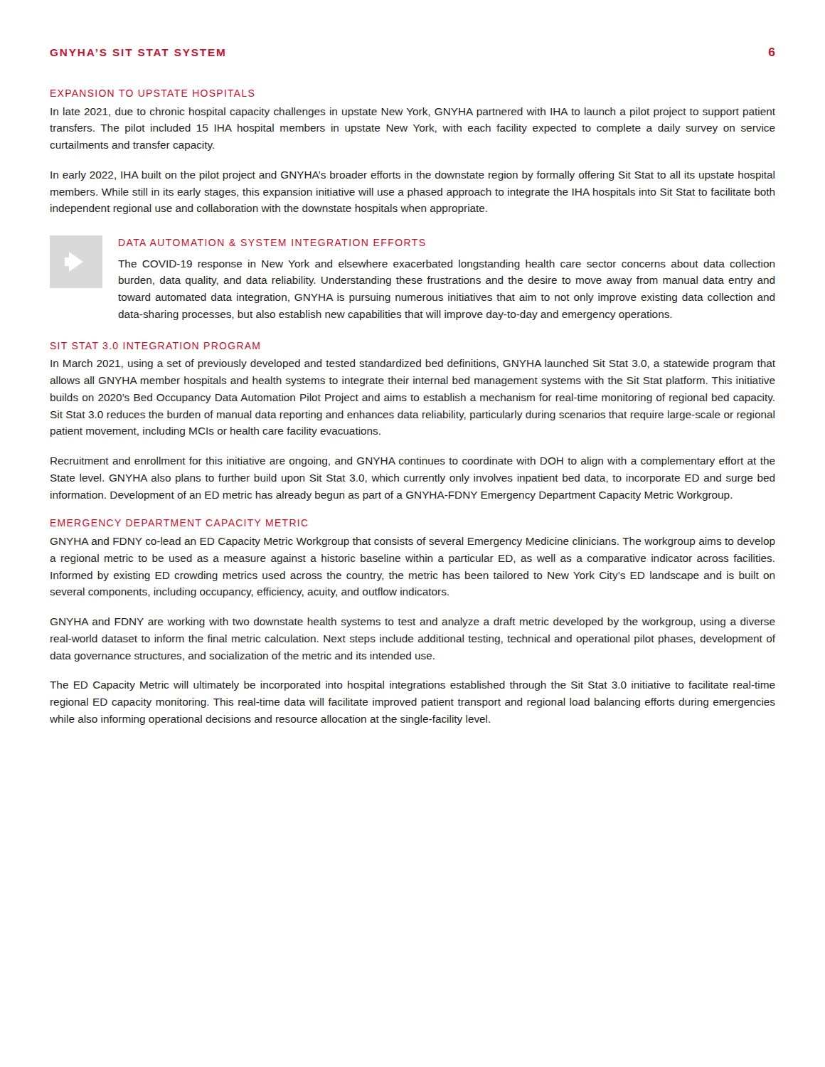GNYHA’s Sit Stat System
6
Expansion to Upstate Hospitals
In late 2021, due to chronic hospital capacity challenges in upstate New York, GNYHA partnered with IHA to launch a pilot project to support patient transfers. The pilot included 15 IHA hospital members in upstate New York, with each facility expected to complete a daily survey on service curtailments and transfer capacity.
In early 2022, IHA built on the pilot project and GNYHA’s broader efforts in the downstate region by formally offering Sit Stat to all its upstate hospital members. While still in its early stages, this expansion initiative will use a phased approach to integrate the IHA hospitals into Sit Stat to facilitate both independent regional use and collaboration with the downstate hospitals when appropriate.
Data Automation & System Integration Efforts
The COVID-19 response in New York and elsewhere exacerbated longstanding health care sector concerns about data collection burden, data quality, and data reliability. Understanding these frustrations and the desire to move away from manual data entry and toward automated data integration, GNYHA is pursuing numerous initiatives that aim to not only improve existing data collection and data-sharing processes, but also establish new capabilities that will improve day-to-day and emergency operations.
Sit Stat 3.0 Integration Program
In March 2021, using a set of previously developed and tested standardized bed definitions, GNYHA launched Sit Stat 3.0, a statewide program that allows all GNYHA member hospitals and health systems to integrate their internal bed management systems with the Sit Stat platform. This initiative builds on 2020’s Bed Occupancy Data Automation Pilot Project and aims to establish a mechanism for real-time monitoring of regional bed capacity. Sit Stat 3.0 reduces the burden of manual data reporting and enhances data reliability, particularly during scenarios that require large-scale or regional patient movement, including MCIs or health care facility evacuations.
Recruitment and enrollment for this initiative are ongoing, and GNYHA continues to coordinate with DOH to align with a complementary effort at the State level. GNYHA also plans to further build upon Sit Stat 3.0, which currently only involves inpatient bed data, to incorporate ED and surge bed information. Development of an ED metric has already begun as part of a GNYHA-FDNY Emergency Department Capacity Metric Workgroup.
Emergency Department Capacity Metric
GNYHA and FDNY co-lead an ED Capacity Metric Workgroup that consists of several Emergency Medicine clinicians. The workgroup aims to develop a regional metric to be used as a measure against a historic baseline within a particular ED, as well as a comparative indicator across facilities. Informed by existing ED crowding metrics used across the country, the metric has been tailored to New York City’s ED landscape and is built on several components, including occupancy, efficiency, acuity, and outflow indicators.
GNYHA and FDNY are working with two downstate health systems to test and analyze a draft metric developed by the workgroup, using a diverse real-world dataset to inform the final metric calculation. Next steps include additional testing, technical and operational pilot phases, development of data governance structures, and socialization of the metric and its intended use.
The ED Capacity Metric will ultimately be incorporated into hospital integrations established through the Sit Stat 3.0 initiative to facilitate real-time regional ED capacity monitoring. This real-time data will facilitate improved patient transport and regional load balancing efforts during emergencies while also informing operational decisions and resource allocation at the single-facility level.